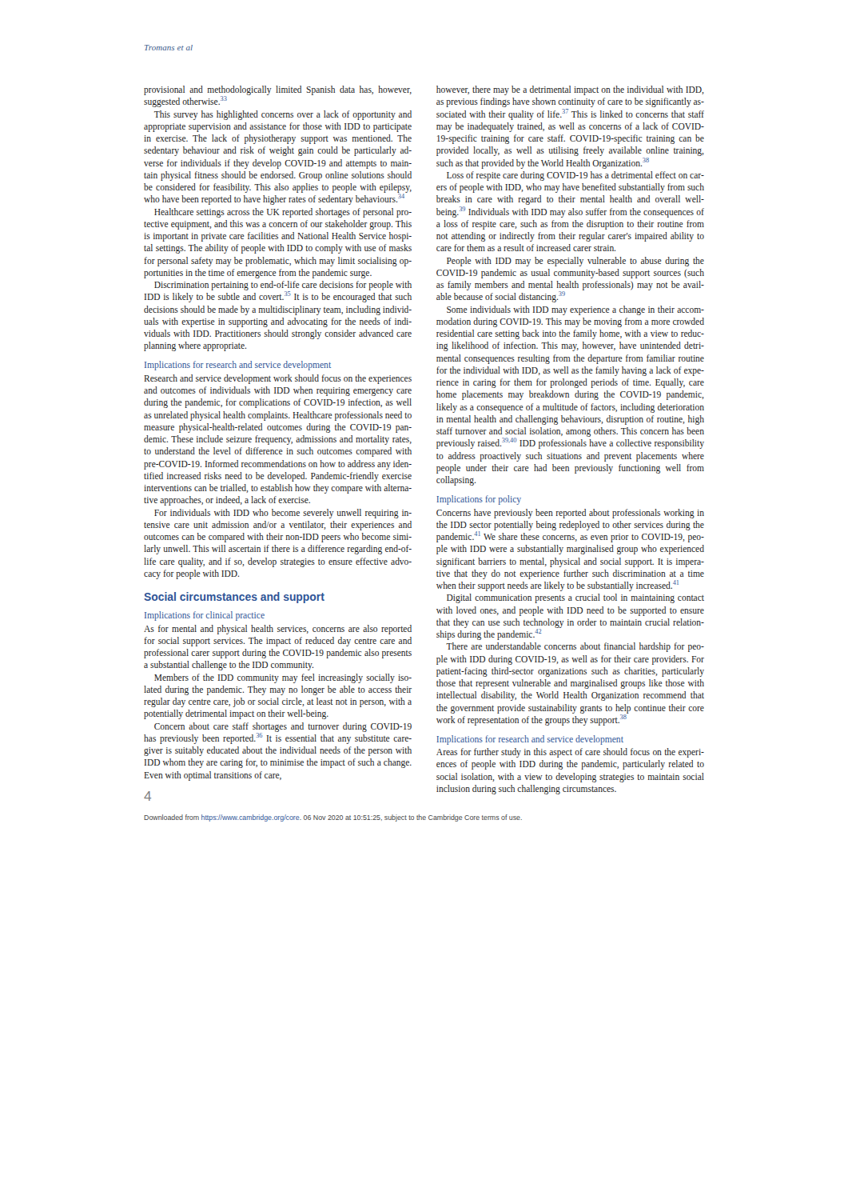Tromans et al
provisional and methodologically limited Spanish data has, however, suggested otherwise.33
This survey has highlighted concerns over a lack of opportunity and appropriate supervision and assistance for those with IDD to participate in exercise. The lack of physiotherapy support was mentioned. The sedentary behaviour and risk of weight gain could be particularly adverse for individuals if they develop COVID-19 and attempts to maintain physical fitness should be endorsed. Group online solutions should be considered for feasibility. This also applies to people with epilepsy, who have been reported to have higher rates of sedentary behaviours.34
Healthcare settings across the UK reported shortages of personal protective equipment, and this was a concern of our stakeholder group. This is important in private care facilities and National Health Service hospital settings. The ability of people with IDD to comply with use of masks for personal safety may be problematic, which may limit socialising opportunities in the time of emergence from the pandemic surge.
Discrimination pertaining to end-of-life care decisions for people with IDD is likely to be subtle and covert.35 It is to be encouraged that such decisions should be made by a multidisciplinary team, including individuals with expertise in supporting and advocating for the needs of individuals with IDD. Practitioners should strongly consider advanced care planning where appropriate.
Implications for research and service development
Research and service development work should focus on the experiences and outcomes of individuals with IDD when requiring emergency care during the pandemic, for complications of COVID-19 infection, as well as unrelated physical health complaints. Healthcare professionals need to measure physical-health-related outcomes during the COVID-19 pandemic. These include seizure frequency, admissions and mortality rates, to understand the level of difference in such outcomes compared with pre-COVID-19. Informed recommendations on how to address any identified increased risks need to be developed. Pandemic-friendly exercise interventions can be trialled, to establish how they compare with alternative approaches, or indeed, a lack of exercise.
For individuals with IDD who become severely unwell requiring intensive care unit admission and/or a ventilator, their experiences and outcomes can be compared with their non-IDD peers who become similarly unwell. This will ascertain if there is a difference regarding end-of-life care quality, and if so, develop strategies to ensure effective advocacy for people with IDD.
Social circumstances and support
Implications for clinical practice
As for mental and physical health services, concerns are also reported for social support services. The impact of reduced day centre care and professional carer support during the COVID-19 pandemic also presents a substantial challenge to the IDD community.
Members of the IDD community may feel increasingly socially isolated during the pandemic. They may no longer be able to access their regular day centre care, job or social circle, at least not in person, with a potentially detrimental impact on their well-being.
Concern about care staff shortages and turnover during COVID-19 has previously been reported.36 It is essential that any substitute caregiver is suitably educated about the individual needs of the person with IDD whom they are caring for, to minimise the impact of such a change. Even with optimal transitions of care,
however, there may be a detrimental impact on the individual with IDD, as previous findings have shown continuity of care to be significantly associated with their quality of life.37 This is linked to concerns that staff may be inadequately trained, as well as concerns of a lack of COVID-19-specific training for care staff. COVID-19-specific training can be provided locally, as well as utilising freely available online training, such as that provided by the World Health Organization.38
Loss of respite care during COVID-19 has a detrimental effect on carers of people with IDD, who may have benefited substantially from such breaks in care with regard to their mental health and overall well-being.39 Individuals with IDD may also suffer from the consequences of a loss of respite care, such as from the disruption to their routine from not attending or indirectly from their regular carer's impaired ability to care for them as a result of increased carer strain.
People with IDD may be especially vulnerable to abuse during the COVID-19 pandemic as usual community-based support sources (such as family members and mental health professionals) may not be available because of social distancing.39
Some individuals with IDD may experience a change in their accommodation during COVID-19. This may be moving from a more crowded residential care setting back into the family home, with a view to reducing likelihood of infection. This may, however, have unintended detrimental consequences resulting from the departure from familiar routine for the individual with IDD, as well as the family having a lack of experience in caring for them for prolonged periods of time. Equally, care home placements may breakdown during the COVID-19 pandemic, likely as a consequence of a multitude of factors, including deterioration in mental health and challenging behaviours, disruption of routine, high staff turnover and social isolation, among others. This concern has been previously raised.39,40 IDD professionals have a collective responsibility to address proactively such situations and prevent placements where people under their care had been previously functioning well from collapsing.
Implications for policy
Concerns have previously been reported about professionals working in the IDD sector potentially being redeployed to other services during the pandemic.41 We share these concerns, as even prior to COVID-19, people with IDD were a substantially marginalised group who experienced significant barriers to mental, physical and social support. It is imperative that they do not experience further such discrimination at a time when their support needs are likely to be substantially increased.41
Digital communication presents a crucial tool in maintaining contact with loved ones, and people with IDD need to be supported to ensure that they can use such technology in order to maintain crucial relationships during the pandemic.42
There are understandable concerns about financial hardship for people with IDD during COVID-19, as well as for their care providers. For patient-facing third-sector organizations such as charities, particularly those that represent vulnerable and marginalised groups like those with intellectual disability, the World Health Organization recommend that the government provide sustainability grants to help continue their core work of representation of the groups they support.38
Implications for research and service development
Areas for further study in this aspect of care should focus on the experiences of people with IDD during the pandemic, particularly related to social isolation, with a view to developing strategies to maintain social inclusion during such challenging circumstances.
4
Downloaded from https://www.cambridge.org/core. 06 Nov 2020 at 10:51:25, subject to the Cambridge Core terms of use.